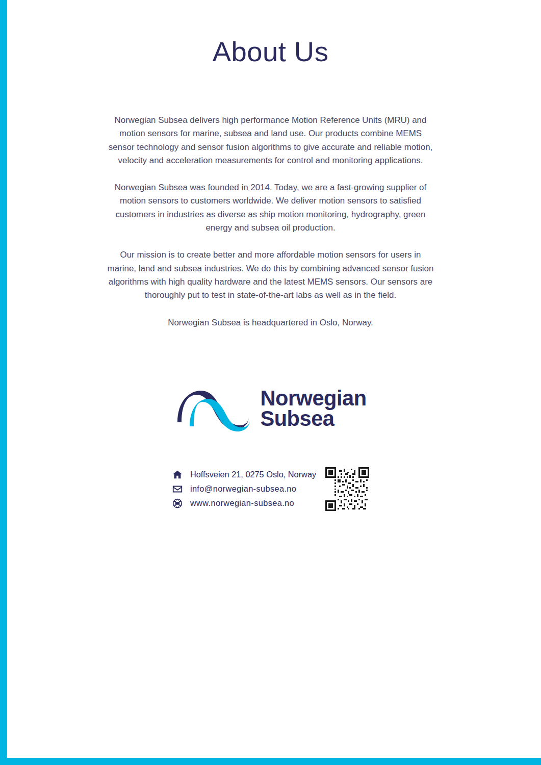About Us
Norwegian Subsea delivers high performance Motion Reference Units (MRU) and motion sensors for marine, subsea and land use. Our products combine MEMS sensor technology and sensor fusion algorithms to give accurate and reliable motion, velocity and acceleration measurements for control and monitoring applications.
Norwegian Subsea was founded in 2014. Today, we are a fast-growing supplier of motion sensors to customers worldwide. We deliver motion sensors to satisfied customers in industries as diverse as ship motion monitoring, hydrography, green energy and subsea oil production.
Our mission is to create better and more affordable motion sensors for users in marine, land and subsea industries. We do this by combining advanced sensor fusion algorithms with high quality hardware and the latest MEMS sensors. Our sensors are thoroughly put to test in state-of-the-art labs as well as in the field.
Norwegian Subsea is headquartered in Oslo, Norway.
Norwegian
Subsea
Hoffsveien 21, 0275 Oslo, Norway
info@norwegian-subsea.no
www.norwegian-subsea.no